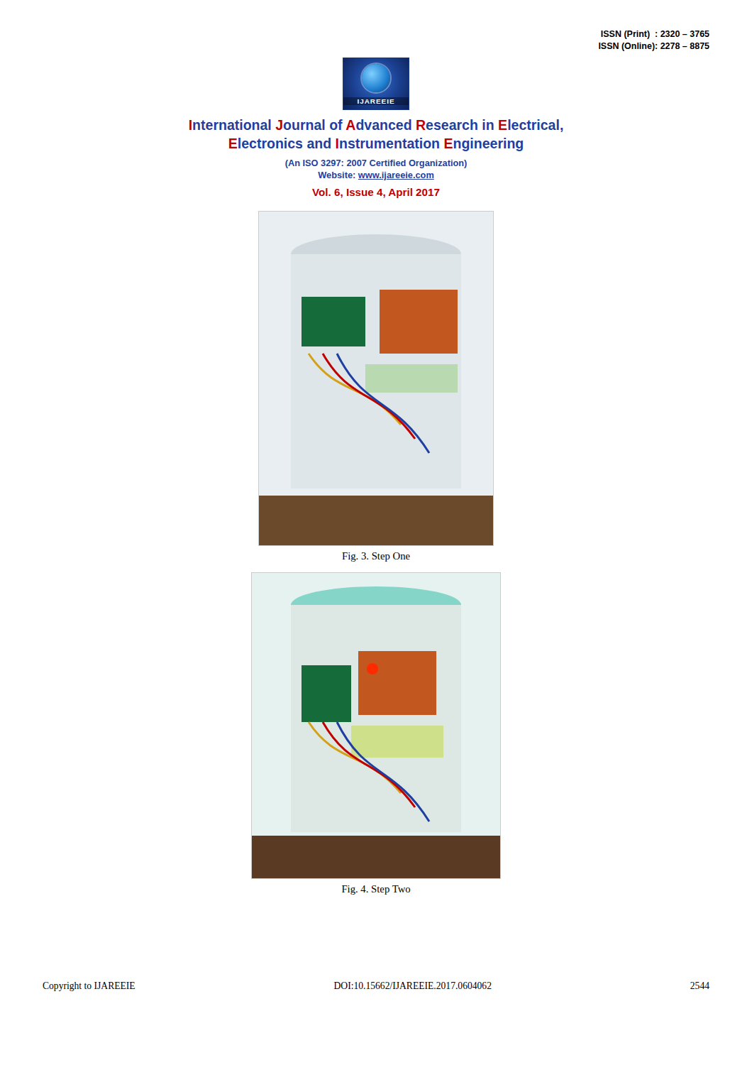ISSN (Print) : 2320 – 3765
ISSN (Online): 2278 – 8875
IJAREEIE
International Journal of Advanced Research in Electrical,
Electronics and Instrumentation Engineering
(An ISO 3297: 2007 Certified Organization)
Website: www.ijareeie.com
Vol. 6, Issue 4, April 2017
Fig. 3. Step One
Fig. 4. Step Two
Copyright to IJAREEIE
DOI:10.15662/IJAREEIE.2017.0604062
2544